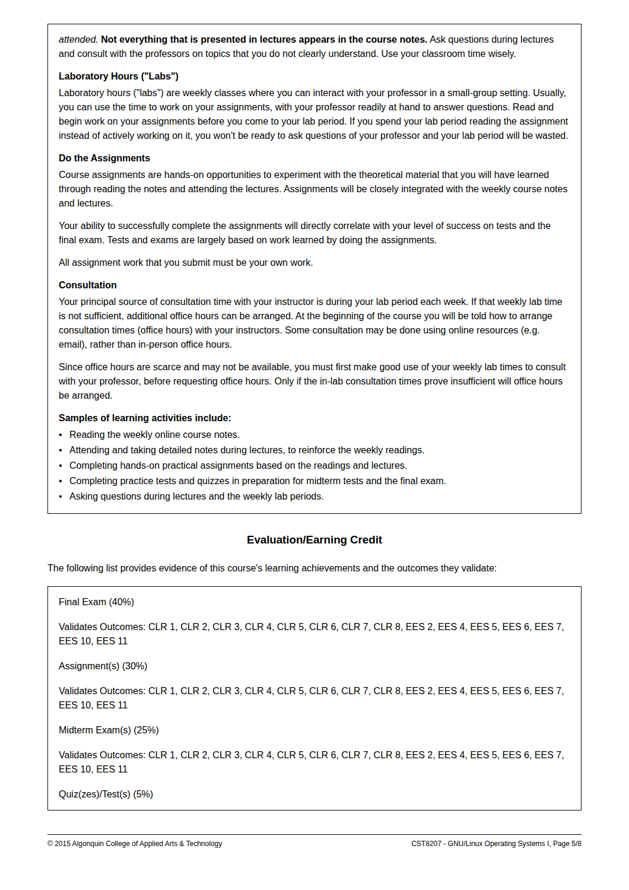attended. Not everything that is presented in lectures appears in the course notes. Ask questions during lectures and consult with the professors on topics that you do not clearly understand. Use your classroom time wisely.
Laboratory Hours ("Labs")
Laboratory hours ("labs") are weekly classes where you can interact with your professor in a small-group setting. Usually, you can use the time to work on your assignments, with your professor readily at hand to answer questions. Read and begin work on your assignments before you come to your lab period. If you spend your lab period reading the assignment instead of actively working on it, you won't be ready to ask questions of your professor and your lab period will be wasted.
Do the Assignments
Course assignments are hands-on opportunities to experiment with the theoretical material that you will have learned through reading the notes and attending the lectures. Assignments will be closely integrated with the weekly course notes and lectures.
Your ability to successfully complete the assignments will directly correlate with your level of success on tests and the final exam. Tests and exams are largely based on work learned by doing the assignments.
All assignment work that you submit must be your own work.
Consultation
Your principal source of consultation time with your instructor is during your lab period each week. If that weekly lab time is not sufficient, additional office hours can be arranged. At the beginning of the course you will be told how to arrange consultation times (office hours) with your instructors. Some consultation may be done using online resources (e.g. email), rather than in-person office hours.
Since office hours are scarce and may not be available, you must first make good use of your weekly lab times to consult with your professor, before requesting office hours. Only if the in-lab consultation times prove insufficient will office hours be arranged.
Samples of learning activities include:
Reading the weekly online course notes.
Attending and taking detailed notes during lectures, to reinforce the weekly readings.
Completing hands-on practical assignments based on the readings and lectures.
Completing practice tests and quizzes in preparation for midterm tests and the final exam.
Asking questions during lectures and the weekly lab periods.
Evaluation/Earning Credit
The following list provides evidence of this course's learning achievements and the outcomes they validate:
Final Exam (40%)
Validates Outcomes: CLR 1, CLR 2, CLR 3, CLR 4, CLR 5, CLR 6, CLR 7, CLR 8, EES 2, EES 4, EES 5, EES 6, EES 7, EES 10, EES 11
Assignment(s) (30%)
Validates Outcomes: CLR 1, CLR 2, CLR 3, CLR 4, CLR 5, CLR 6, CLR 7, CLR 8, EES 2, EES 4, EES 5, EES 6, EES 7, EES 10, EES 11
Midterm Exam(s) (25%)
Validates Outcomes: CLR 1, CLR 2, CLR 3, CLR 4, CLR 5, CLR 6, CLR 7, CLR 8, EES 2, EES 4, EES 5, EES 6, EES 7, EES 10, EES 11
Quiz(zes)/Test(s) (5%)
© 2015 Algonquin College of Applied Arts & Technology CST8207 - GNU/Linux Operating Systems I, Page 5/8